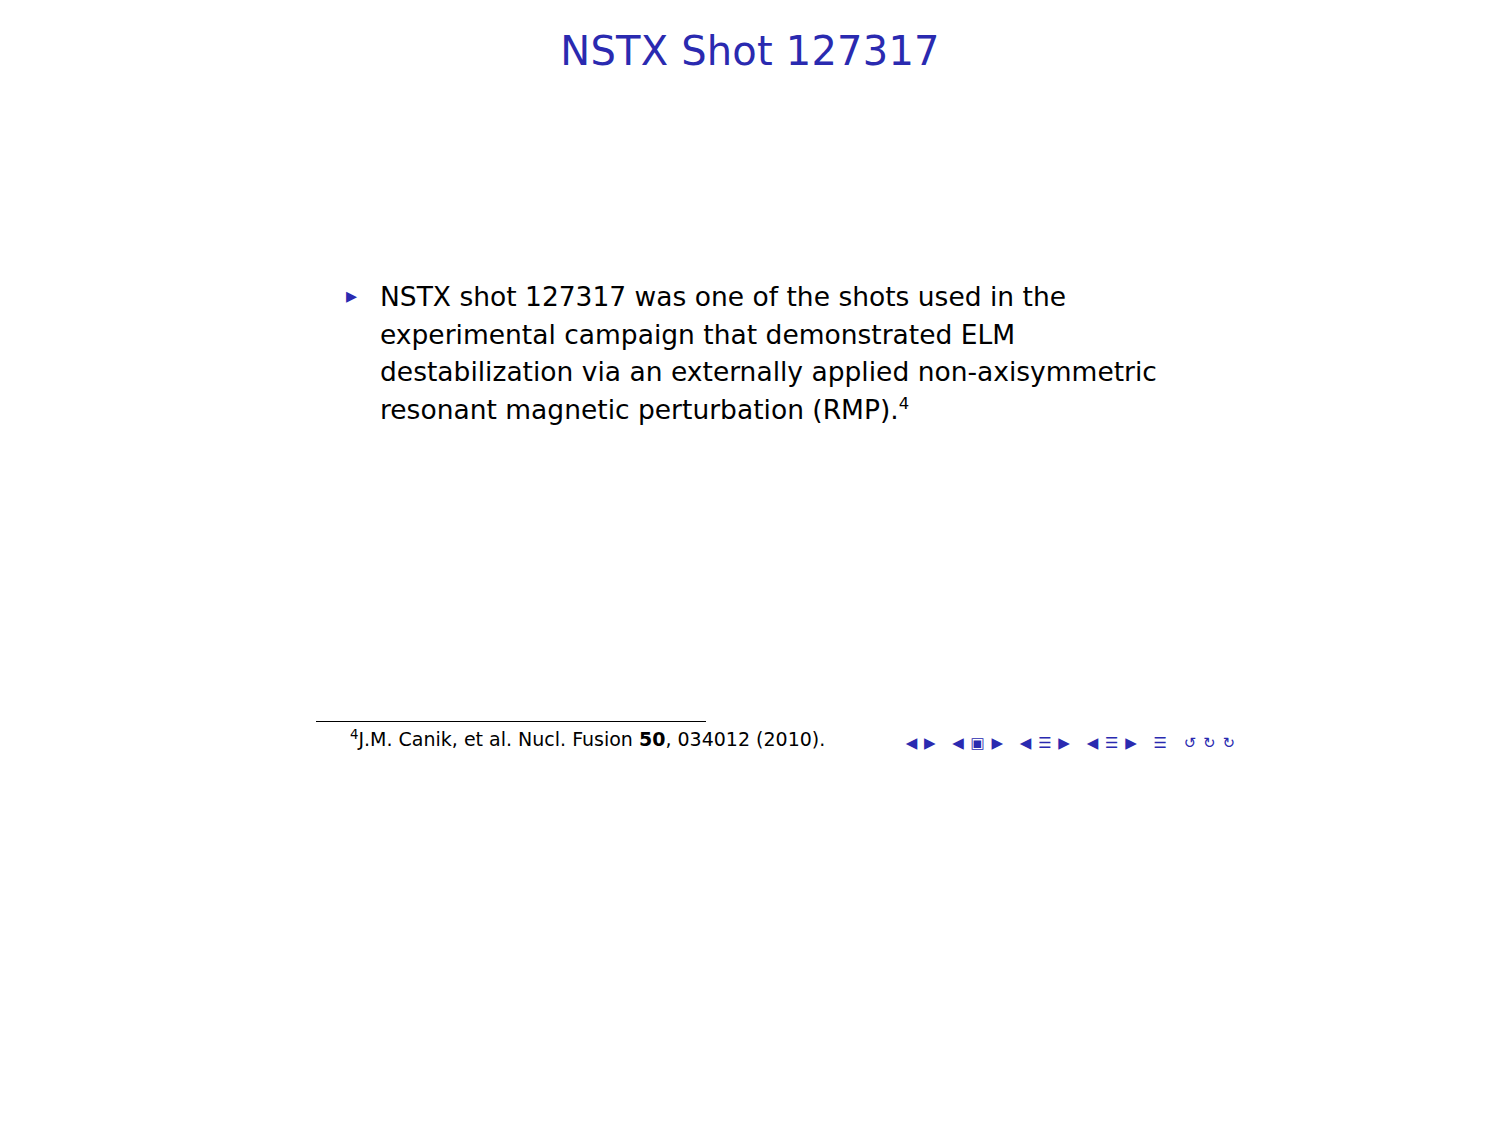NSTX Shot 127317
NSTX shot 127317 was one of the shots used in the experimental campaign that demonstrated ELM destabilization via an externally applied non-axisymmetric resonant magnetic perturbation (RMP).4
4J.M. Canik, et al. Nucl. Fusion 50, 034012 (2010).
◀ ▶ ◀ ▣ ▶ ◀ ☰ ▶ ◀ ☰ ▶ ☰ ↺ ↻ ↻